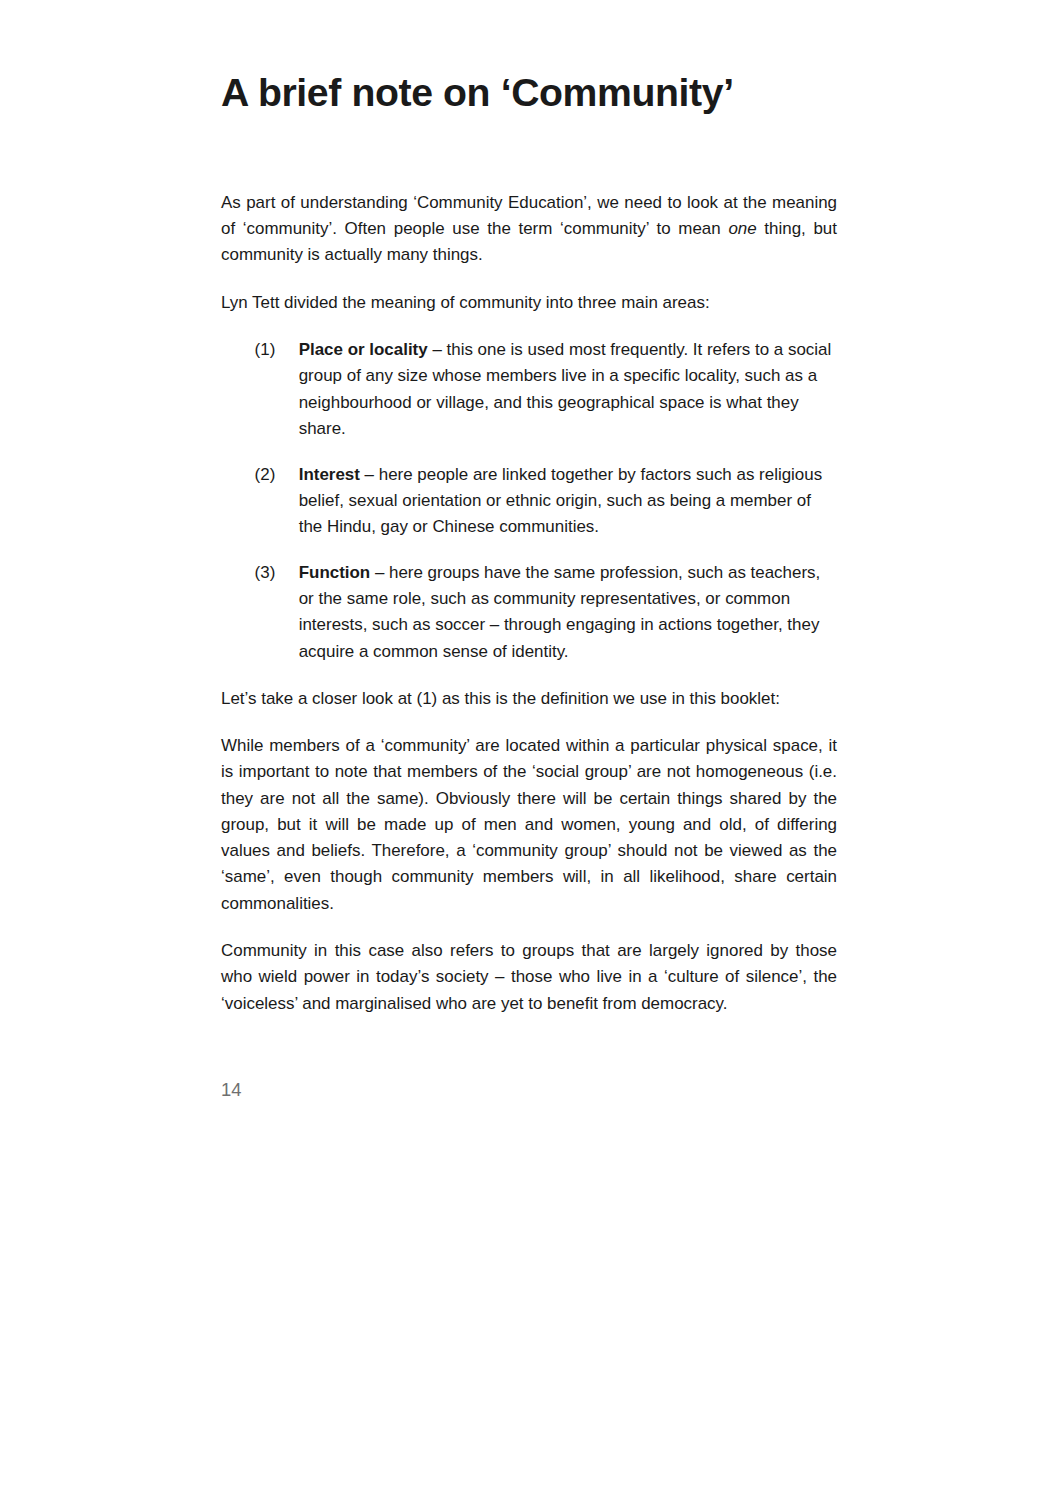A brief note on ‘Community’
As part of understanding ‘Community Education’, we need to look at the meaning of ‘community’. Often people use the term ‘community’ to mean one thing, but community is actually many things.
Lyn Tett divided the meaning of community into three main areas:
(1) Place or locality – this one is used most frequently. It refers to a social group of any size whose members live in a specific locality, such as a neighbourhood or village, and this geographical space is what they share.
(2) Interest – here people are linked together by factors such as religious belief, sexual orientation or ethnic origin, such as being a member of the Hindu, gay or Chinese communities.
(3) Function – here groups have the same profession, such as teachers, or the same role, such as community representatives, or common interests, such as soccer – through engaging in actions together, they acquire a common sense of identity.
Let’s take a closer look at (1) as this is the definition we use in this booklet:
While members of a ‘community’ are located within a particular physical space, it is important to note that members of the ‘social group’ are not homogeneous (i.e. they are not all the same). Obviously there will be certain things shared by the group, but it will be made up of men and women, young and old, of differing values and beliefs. Therefore, a ‘community group’ should not be viewed as the ‘same’, even though community members will, in all likelihood, share certain commonalities.
Community in this case also refers to groups that are largely ignored by those who wield power in today’s society – those who live in a ‘culture of silence’, the ‘voiceless’ and marginalised who are yet to benefit from democracy.
14